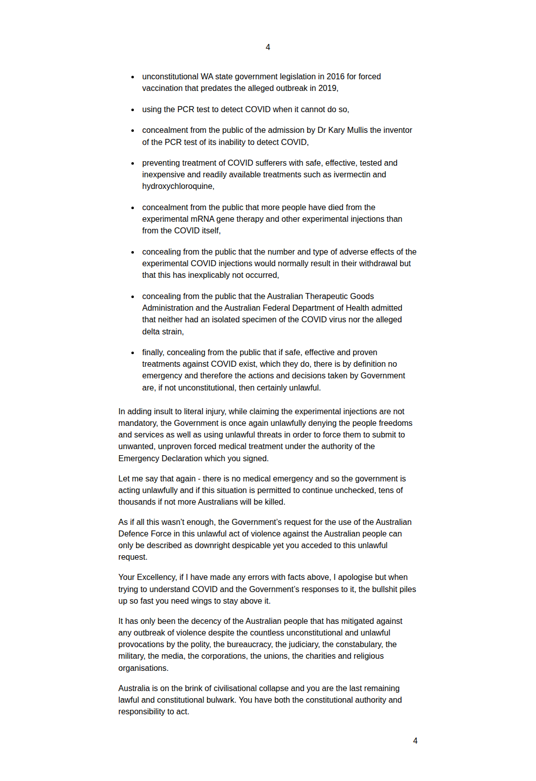4
unconstitutional WA state government legislation in 2016 for forced vaccination that predates the alleged outbreak in 2019,
using the PCR test to detect COVID when it cannot do so,
concealment from the public of the admission by Dr Kary Mullis the inventor of the PCR test of its inability to detect COVID,
preventing treatment of COVID sufferers with safe, effective, tested and inexpensive and readily available treatments such as ivermectin and hydroxychloroquine,
concealment from the public that more people have died from the experimental mRNA gene therapy and other experimental injections than from the COVID itself,
concealing from the public that the number and type of adverse effects of the experimental COVID injections would normally result in their withdrawal but that this has inexplicably not occurred,
concealing from the public that the Australian Therapeutic Goods Administration and the Australian Federal Department of Health admitted that neither had an isolated specimen of the COVID virus nor the alleged delta strain,
finally, concealing from the public that if safe, effective and proven treatments against COVID exist, which they do, there is by definition no emergency and therefore the actions and decisions taken by Government are, if not unconstitutional, then certainly unlawful.
In adding insult to literal injury, while claiming the experimental injections are not mandatory, the Government is once again unlawfully denying the people freedoms and services as well as using unlawful threats in order to force them to submit to unwanted, unproven forced medical treatment under the authority of the Emergency Declaration which you signed.
Let me say that again - there is no medical emergency and so the government is acting unlawfully and if this situation is permitted to continue unchecked, tens of thousands if not more Australians will be killed.
As if all this wasn’t enough, the Government’s request for the use of the Australian Defence Force in this unlawful act of violence against the Australian people can only be described as downright despicable yet you acceded to this unlawful request.
Your Excellency, if I have made any errors with facts above, I apologise but when trying to understand COVID and the Government’s responses to it, the bullshit piles up so fast you need wings to stay above it.
It has only been the decency of the Australian people that has mitigated against any outbreak of violence despite the countless unconstitutional and unlawful provocations by the polity, the bureaucracy, the judiciary, the constabulary, the military, the media, the corporations, the unions, the charities and religious organisations.
Australia is on the brink of civilisational collapse and you are the last remaining lawful and constitutional bulwark. You have both the constitutional authority and responsibility to act.
4